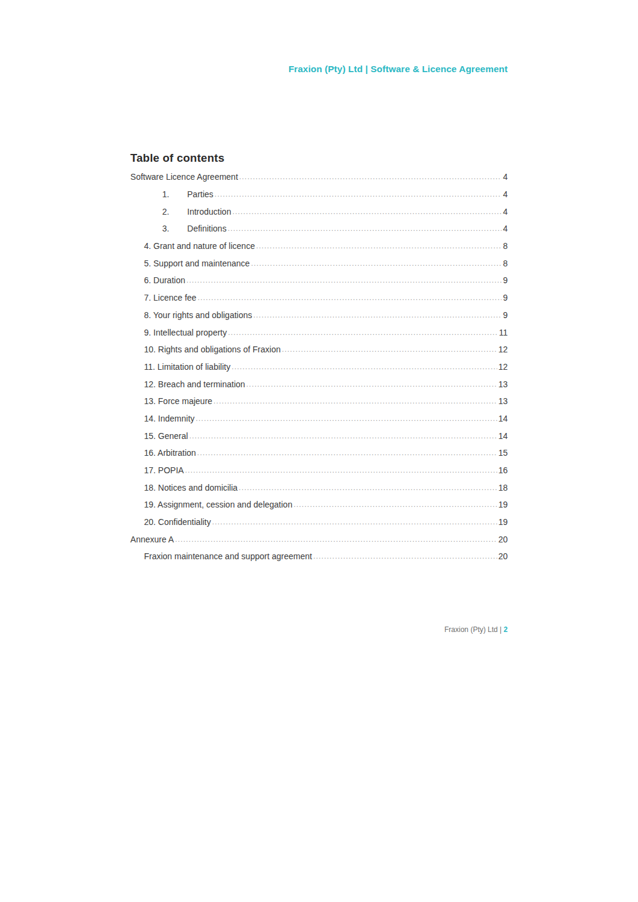Fraxion (Pty) Ltd | Software & Licence Agreement
Table of contents
Software Licence Agreement .................................................................................................................................................................................................. 4
1. Parties ................................................................................................................................................................. 4
2. Introduction ....................................................................................................................................................... 4
3. Definitions ......................................................................................................................................................... 4
4. Grant and nature of licence ................................................................................................................................................. 8
5. Support and maintenance ................................................................................................................................................... 8
6. Duration ......................................................................................................................................................................... 9
7. Licence fee ..................................................................................................................................................................... 9
8. Your rights and obligations ................................................................................................................................................. 9
9. Intellectual property ......................................................................................................................................................... 11
10. Rights and obligations of Fraxion ....................................................................................................................................... 12
11. Limitation of liability ....................................................................................................................................................... 12
12. Breach and termination ..................................................................................................................................................... 13
13. Force majeure ................................................................................................................................................................. 13
14. Indemnity ......................................................................................................................................................................... 14
15. General ............................................................................................................................................................................. 14
16. Arbitration ....................................................................................................................................................................... 15
17. POPIA ............................................................................................................................................................................... 16
18. Notices and domicilia ....................................................................................................................................................... 18
19. Assignment, cession and delegation ................................................................................................................................. 19
20. Confidentiality ................................................................................................................................................................. 19
Annexure A ................................................................................................................................................................................. 20
Fraxion maintenance and support agreement ......................................................................................................................... 20
Fraxion (Pty) Ltd | 2